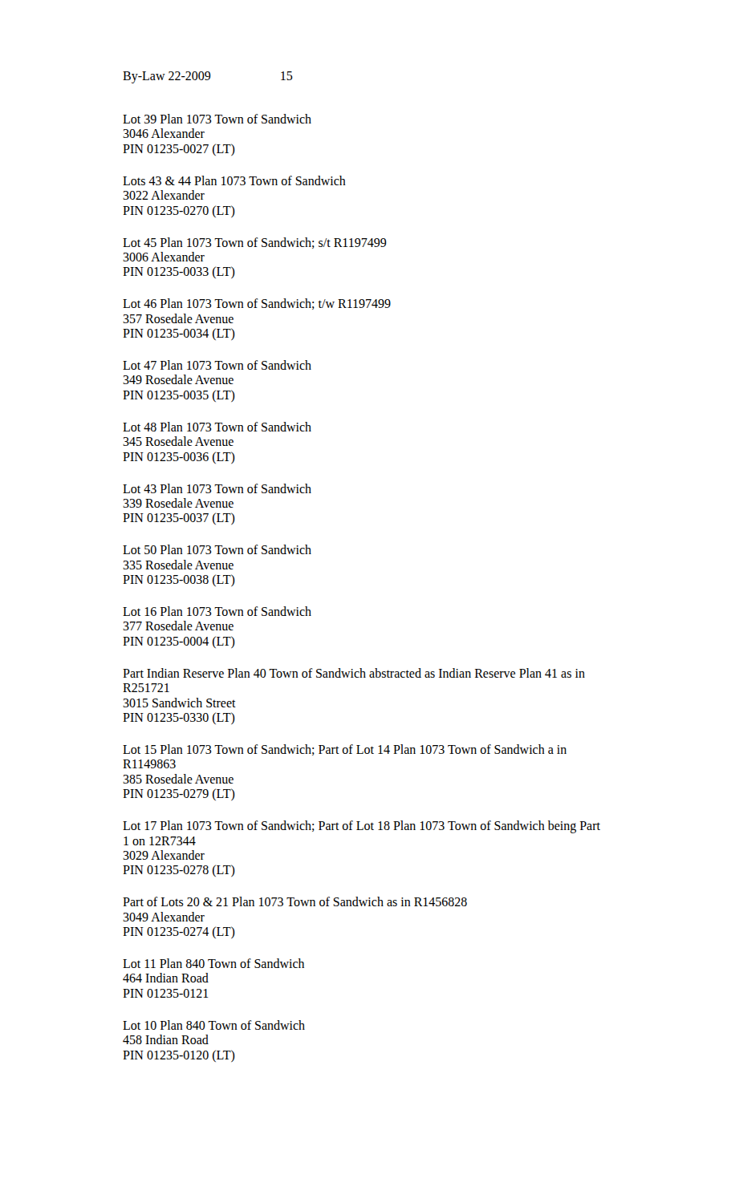By-Law 22-2009
15
Lot 39 Plan 1073 Town of Sandwich
3046 Alexander
PIN 01235-0027 (LT)
Lots 43 & 44 Plan 1073 Town of Sandwich
3022 Alexander
PIN 01235-0270 (LT)
Lot 45 Plan 1073 Town of Sandwich; s/t R1197499
3006 Alexander
PIN 01235-0033 (LT)
Lot 46 Plan 1073 Town of Sandwich; t/w R1197499
357 Rosedale Avenue
PIN 01235-0034 (LT)
Lot 47 Plan 1073 Town of Sandwich
349 Rosedale Avenue
PIN 01235-0035 (LT)
Lot 48 Plan 1073 Town of Sandwich
345 Rosedale Avenue
PIN 01235-0036 (LT)
Lot 43 Plan 1073 Town of Sandwich
339 Rosedale Avenue
PIN 01235-0037 (LT)
Lot 50 Plan 1073 Town of Sandwich
335 Rosedale Avenue
PIN 01235-0038 (LT)
Lot 16 Plan 1073 Town of Sandwich
377 Rosedale Avenue
PIN 01235-0004 (LT)
Part Indian Reserve Plan 40 Town of Sandwich abstracted as Indian Reserve Plan 41 as in R251721
3015 Sandwich Street
PIN 01235-0330 (LT)
Lot 15 Plan 1073 Town of Sandwich; Part of Lot 14 Plan 1073 Town of Sandwich a in R1149863
385 Rosedale Avenue
PIN 01235-0279 (LT)
Lot 17 Plan 1073 Town of Sandwich; Part of Lot 18 Plan 1073 Town of Sandwich being Part 1 on 12R7344
3029 Alexander
PIN 01235-0278 (LT)
Part of Lots 20 & 21 Plan 1073 Town of Sandwich as in R1456828
3049 Alexander
PIN 01235-0274 (LT)
Lot 11 Plan 840 Town of Sandwich
464 Indian Road
PIN 01235-0121
Lot 10 Plan 840 Town of Sandwich
458 Indian Road
PIN 01235-0120 (LT)